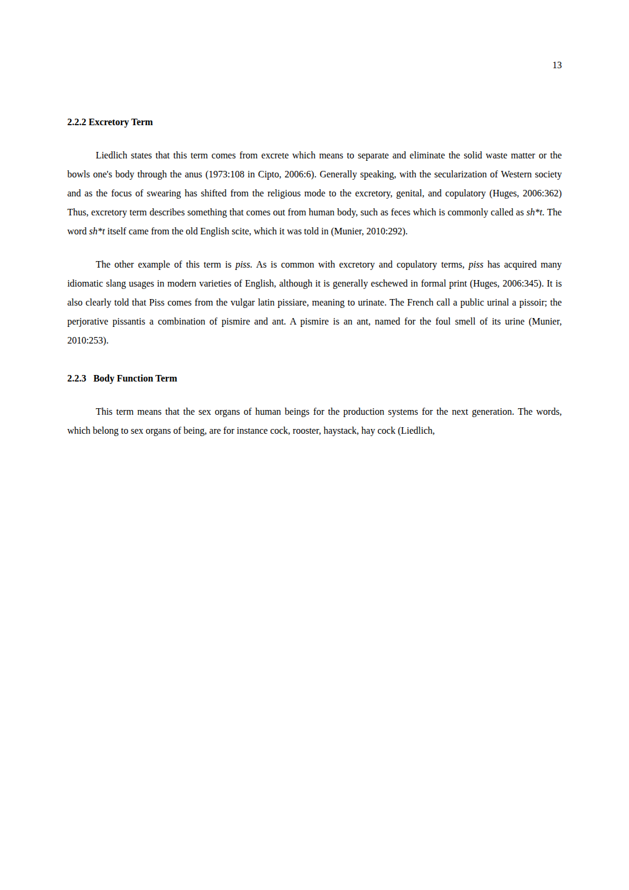13
2.2.2 Excretory Term
Liedlich states that this term comes from excrete which means to separate and eliminate the solid waste matter or the bowls one's body through the anus (1973:108 in Cipto, 2006:6). Generally speaking, with the secularization of Western society and as the focus of swearing has shifted from the religious mode to the excretory, genital, and copulatory (Huges, 2006:362) Thus, excretory term describes something that comes out from human body, such as feces which is commonly called as sh*t. The word sh*t itself came from the old English scite, which it was told in (Munier, 2010:292).
The other example of this term is piss. As is common with excretory and copulatory terms, piss has acquired many idiomatic slang usages in modern varieties of English, although it is generally eschewed in formal print (Huges, 2006:345). It is also clearly told that Piss comes from the vulgar latin pissiare, meaning to urinate. The French call a public urinal a pissoir; the perjorative pissantis a combination of pismire and ant. A pismire is an ant, named for the foul smell of its urine (Munier, 2010:253).
2.2.3 Body Function Term
This term means that the sex organs of human beings for the production systems for the next generation. The words, which belong to sex organs of being, are for instance cock, rooster, haystack, hay cock (Liedlich,